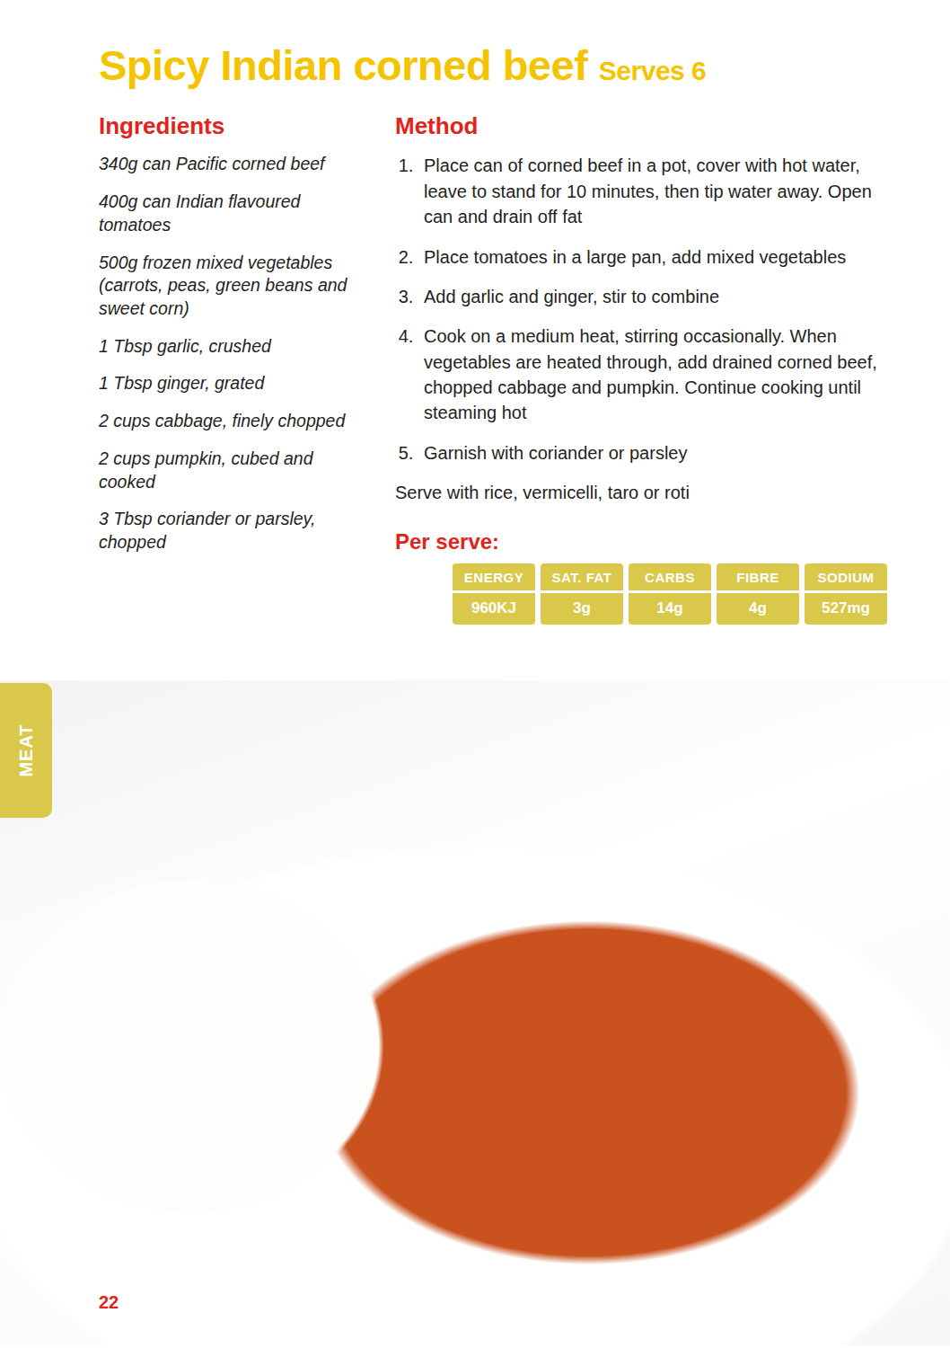Spicy Indian corned beef Serves 6
Ingredients
340g can Pacific corned beef
400g can Indian flavoured tomatoes
500g frozen mixed vegetables (carrots, peas, green beans and sweet corn)
1 Tbsp garlic, crushed
1 Tbsp ginger, grated
2 cups cabbage, finely chopped
2 cups pumpkin, cubed and cooked
3 Tbsp coriander or parsley, chopped
Method
Place can of corned beef in a pot, cover with hot water, leave to stand for 10 minutes, then tip water away. Open can and drain off fat
Place tomatoes in a large pan, add mixed vegetables
Add garlic and ginger, stir to combine
Cook on a medium heat, stirring occasionally. When vegetables are heated through, add drained corned beef, chopped cabbage and pumpkin. Continue cooking until steaming hot
Garnish with coriander or parsley
Serve with rice, vermicelli, taro or roti
Per serve:
ENERGY
960KJ
SAT. FAT
3g
CARBS
14g
FIBRE
4g
SODIUM
527mg
MEAT
22